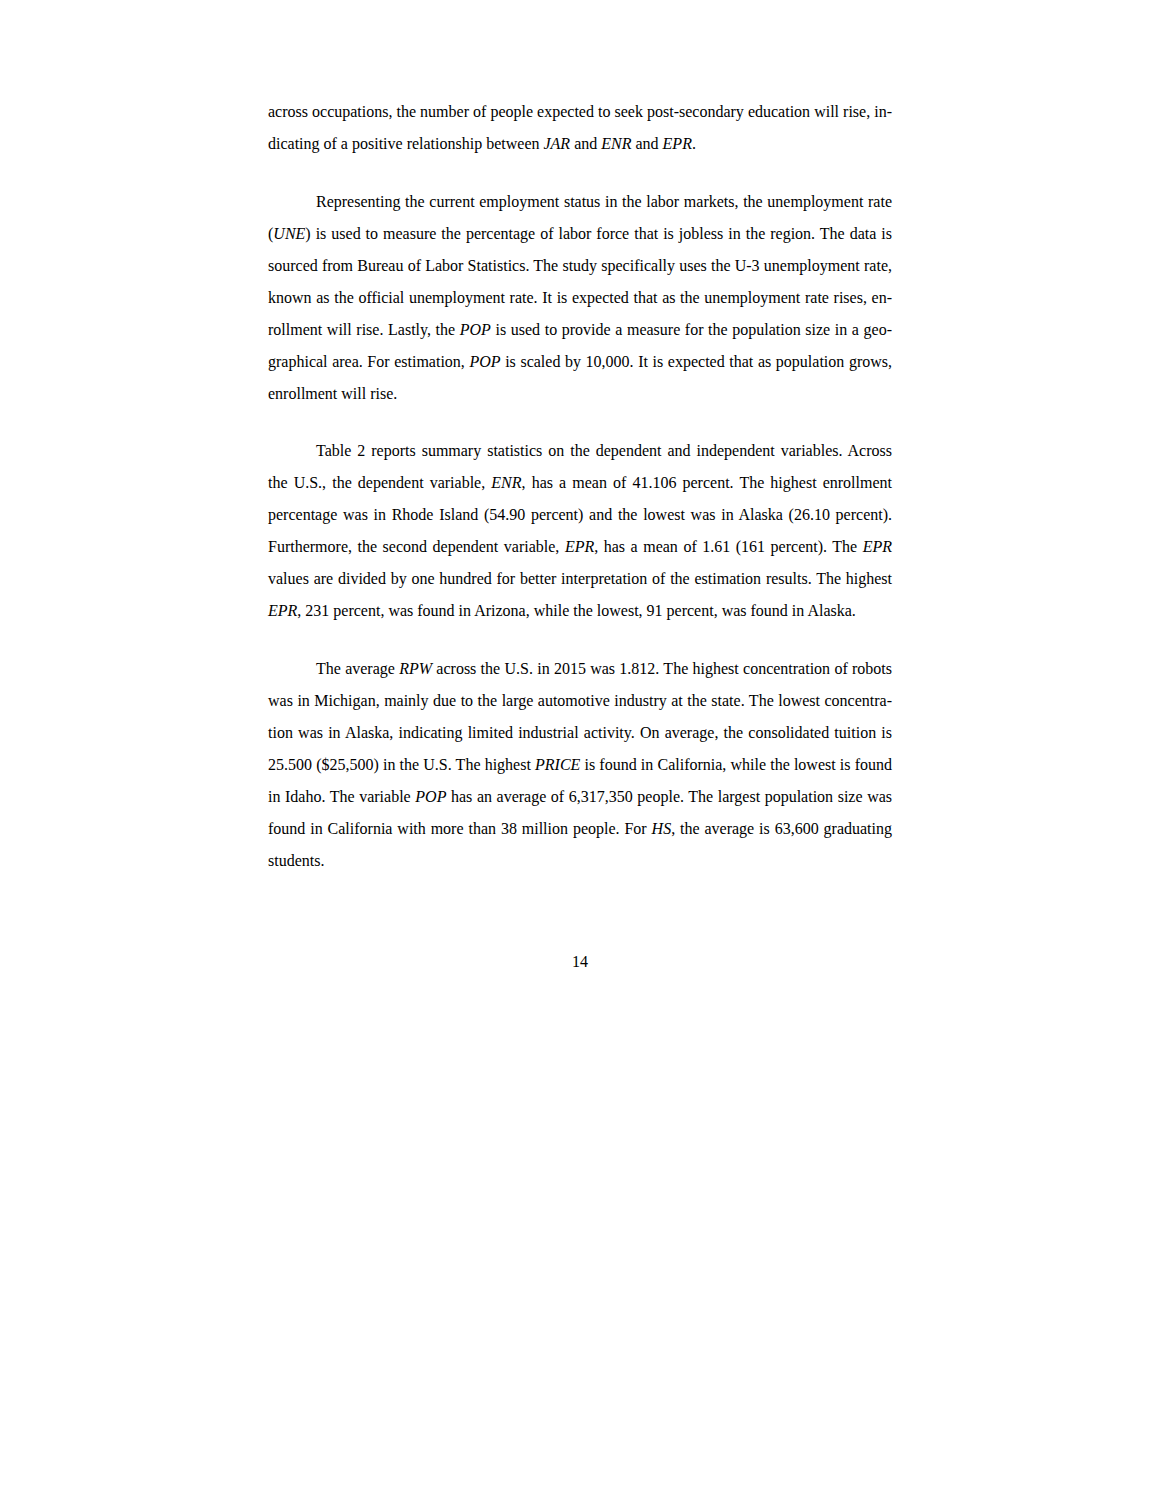across occupations, the number of people expected to seek post-secondary education will rise, indicating of a positive relationship between JAR and ENR and EPR.
Representing the current employment status in the labor markets, the unemployment rate (UNE) is used to measure the percentage of labor force that is jobless in the region. The data is sourced from Bureau of Labor Statistics. The study specifically uses the U-3 unemployment rate, known as the official unemployment rate. It is expected that as the unemployment rate rises, enrollment will rise. Lastly, the POP is used to provide a measure for the population size in a geographical area. For estimation, POP is scaled by 10,000. It is expected that as population grows, enrollment will rise.
Table 2 reports summary statistics on the dependent and independent variables. Across the U.S., the dependent variable, ENR, has a mean of 41.106 percent. The highest enrollment percentage was in Rhode Island (54.90 percent) and the lowest was in Alaska (26.10 percent). Furthermore, the second dependent variable, EPR, has a mean of 1.61 (161 percent). The EPR values are divided by one hundred for better interpretation of the estimation results. The highest EPR, 231 percent, was found in Arizona, while the lowest, 91 percent, was found in Alaska.
The average RPW across the U.S. in 2015 was 1.812. The highest concentration of robots was in Michigan, mainly due to the large automotive industry at the state. The lowest concentration was in Alaska, indicating limited industrial activity. On average, the consolidated tuition is 25.500 ($25,500) in the U.S. The highest PRICE is found in California, while the lowest is found in Idaho. The variable POP has an average of 6,317,350 people. The largest population size was found in California with more than 38 million people. For HS, the average is 63,600 graduating students.
14